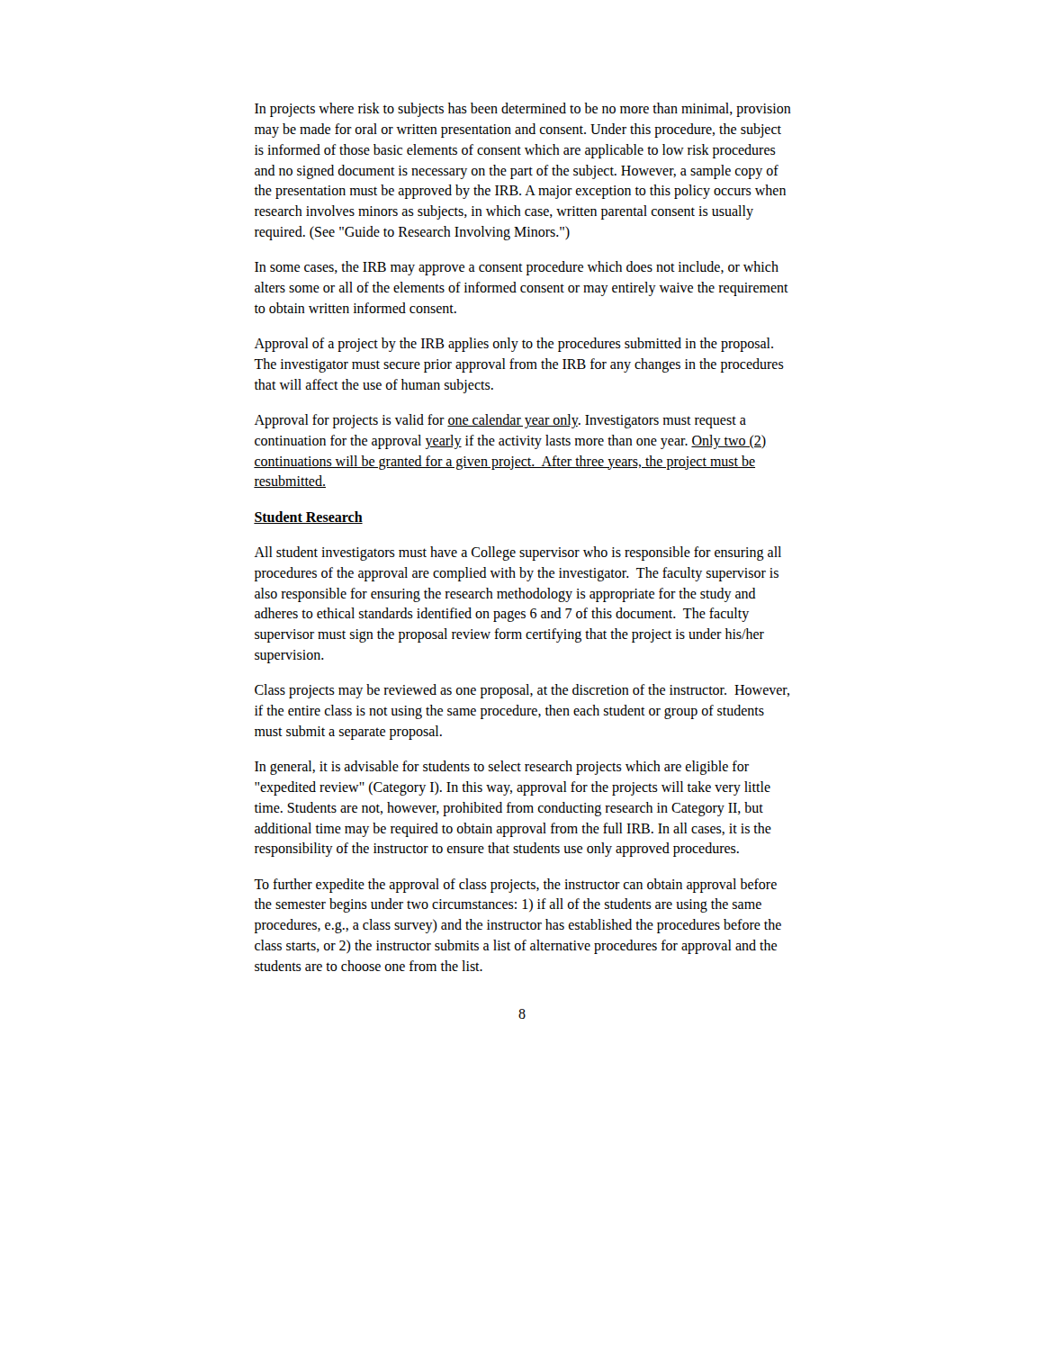In projects where risk to subjects has been determined to be no more than minimal, provision may be made for oral or written presentation and consent. Under this procedure, the subject is informed of those basic elements of consent which are applicable to low risk procedures and no signed document is necessary on the part of the subject. However, a sample copy of the presentation must be approved by the IRB. A major exception to this policy occurs when research involves minors as subjects, in which case, written parental consent is usually required. (See "Guide to Research Involving Minors.")
In some cases, the IRB may approve a consent procedure which does not include, or which alters some or all of the elements of informed consent or may entirely waive the requirement to obtain written informed consent.
Approval of a project by the IRB applies only to the procedures submitted in the proposal. The investigator must secure prior approval from the IRB for any changes in the procedures that will affect the use of human subjects.
Approval for projects is valid for one calendar year only. Investigators must request a continuation for the approval yearly if the activity lasts more than one year. Only two (2) continuations will be granted for a given project. After three years, the project must be resubmitted.
Student Research
All student investigators must have a College supervisor who is responsible for ensuring all procedures of the approval are complied with by the investigator. The faculty supervisor is also responsible for ensuring the research methodology is appropriate for the study and adheres to ethical standards identified on pages 6 and 7 of this document. The faculty supervisor must sign the proposal review form certifying that the project is under his/her supervision.
Class projects may be reviewed as one proposal, at the discretion of the instructor. However, if the entire class is not using the same procedure, then each student or group of students must submit a separate proposal.
In general, it is advisable for students to select research projects which are eligible for "expedited review" (Category I). In this way, approval for the projects will take very little time. Students are not, however, prohibited from conducting research in Category II, but additional time may be required to obtain approval from the full IRB. In all cases, it is the responsibility of the instructor to ensure that students use only approved procedures.
To further expedite the approval of class projects, the instructor can obtain approval before the semester begins under two circumstances: 1) if all of the students are using the same procedures, e.g., a class survey) and the instructor has established the procedures before the class starts, or 2) the instructor submits a list of alternative procedures for approval and the students are to choose one from the list.
8